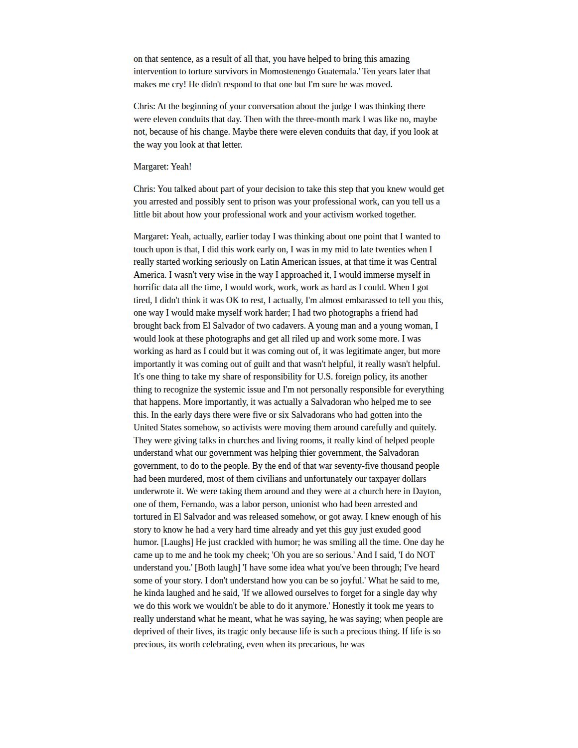on that sentence, as a result of all that, you have helped to bring this amazing intervention to torture survivors in Momostenengo Guatemala.' Ten years later that makes me cry! He didn't respond to that one but I'm sure he was moved.
Chris: At the beginning of your conversation about the judge I was thinking there were eleven conduits that day. Then with the three-month mark I was like no, maybe not, because of his change. Maybe there were eleven conduits that day, if you look at the way you look at that letter.
Margaret: Yeah!
Chris: You talked about part of your decision to take this step that you knew would get you arrested and possibly sent to prison was your professional work, can you tell us a little bit about how your professional work and your activism worked together.
Margaret: Yeah, actually, earlier today I was thinking about one point that I wanted to touch upon is that, I did this work early on, I was in my mid to late twenties when I really started working seriously on Latin American issues, at that time it was Central America. I wasn't very wise in the way I approached it, I would immerse myself in horrific data all the time, I would work, work, work as hard as I could. When I got tired, I didn't think it was OK to rest, I actually, I'm almost embarassed to tell you this, one way I would make myself work harder; I had two photographs a friend had brought back from El Salvador of two cadavers. A young man and a young woman, I would look at these photographs and get all riled up and work some more. I was working as hard as I could but it was coming out of, it was legitimate anger, but more importantly it was coming out of guilt and that wasn't helpful, it really wasn't helpful. It's one thing to take my share of responsibility for U.S. foreign policy, its another thing to recognize the systemic issue and I'm not personally responsible for everything that happens. More importantly, it was actually a Salvadoran who helped me to see this. In the early days there were five or six Salvadorans who had gotten into the United States somehow, so activists were moving them around carefully and quitely. They were giving talks in churches and living rooms, it really kind of helped people understand what our government was helping thier government, the Salvadoran government, to do to the people. By the end of that war seventy-five thousand people had been murdered, most of them civilians and unfortunately our taxpayer dollars underwrote it. We were taking them around and they were at a church here in Dayton, one of them, Fernando, was a labor person, unionist who had been arrested and tortured in El Salvador and was released somehow, or got away. I knew enough of his story to know he had a very hard time already and yet this guy just exuded good humor. [Laughs] He just crackled with humor; he was smiling all the time. One day he came up to me and he took my cheek; 'Oh you are so serious.' And I said, 'I do NOT understand you.' [Both laugh] 'I have some idea what you've been through; I've heard some of your story. I don't understand how you can be so joyful.' What he said to me, he kinda laughed and he said, 'If we allowed ourselves to forget for a single day why we do this work we wouldn't be able to do it anymore.' Honestly it took me years to really understand what he meant, what he was saying, he was saying; when people are deprived of their lives, its tragic only because life is such a precious thing. If life is so precious, its worth celebrating, even when its precarious, he was